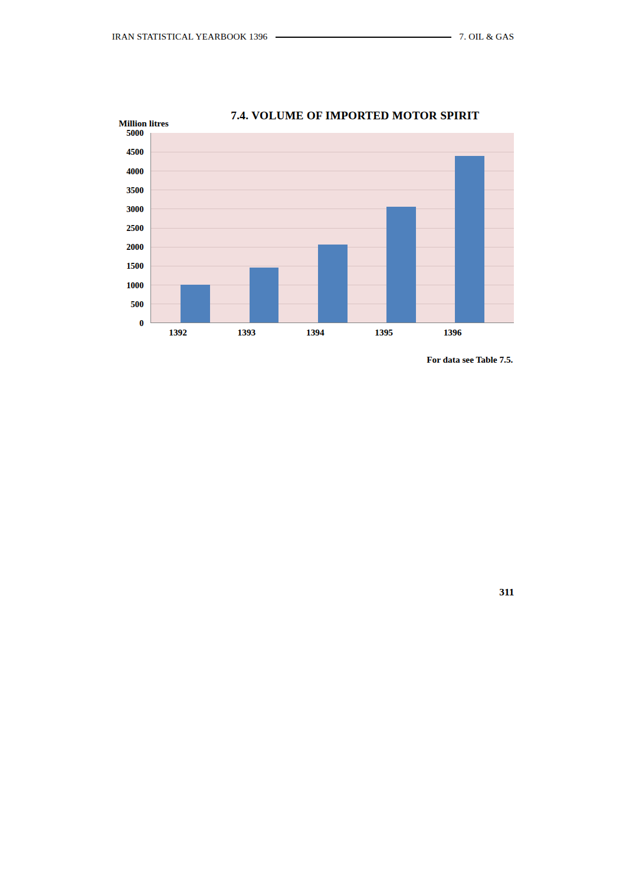IRAN STATISTICAL YEARBOOK 1396 7. OIL & GAS
Million litres
7.4. VOLUME OF IMPORTED MOTOR SPIRIT
5000 4500 4000 3500 3000 2500 2000 1500 1000 500 0
1392 1393 1394 1395 1396
For data see Table 7.5.
311